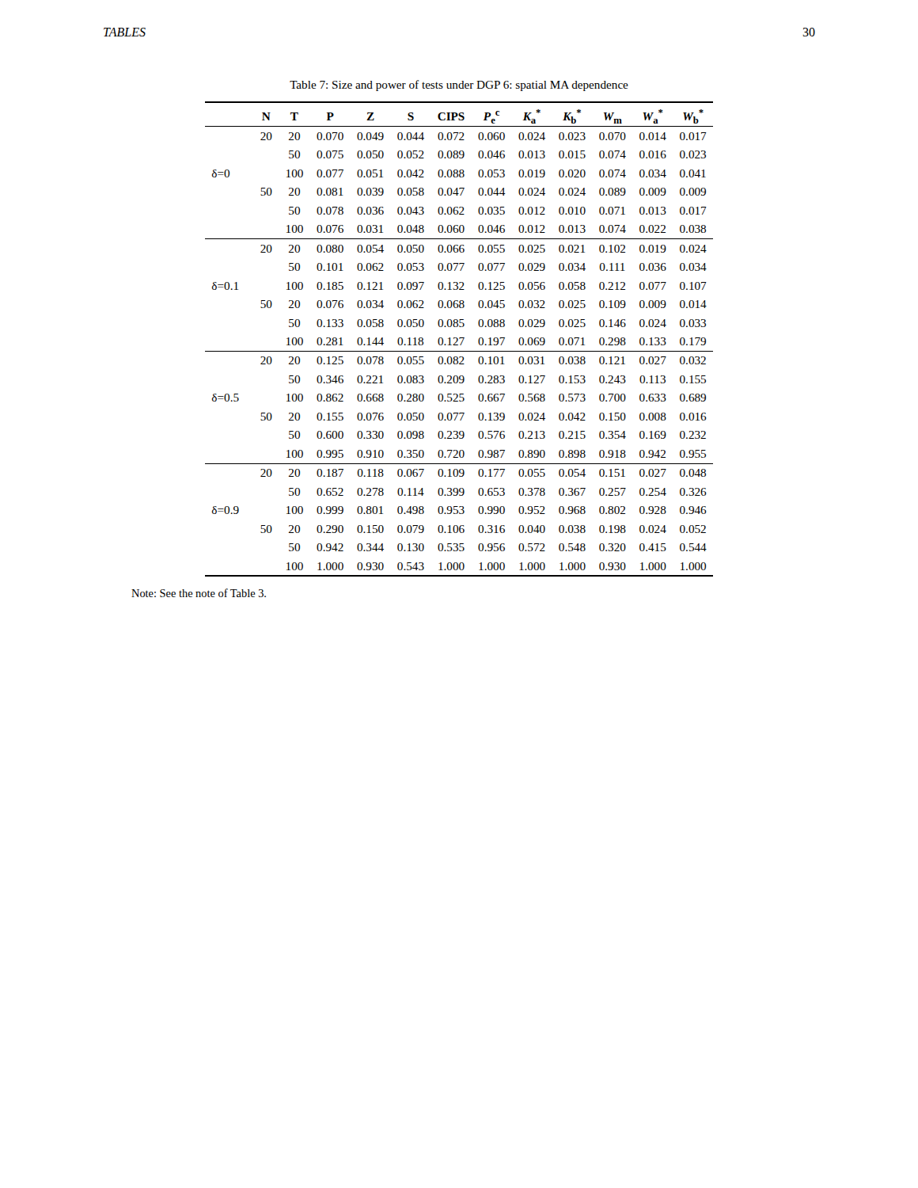TABLES 30
Table 7: Size and power of tests under DGP 6: spatial MA dependence
| | N | T | P | Z | S | CIPS | P e c | K a * | K b * | W m | W a * | W b * |
| --- | --- | --- | --- | --- | --- | --- | --- | --- | --- | --- | --- | --- |
| | 20 | 20 | 0.070 | 0.049 | 0.044 | 0.072 | 0.060 | 0.024 | 0.023 | 0.070 | 0.014 | 0.017 |
| | | 50 | 0.075 | 0.050 | 0.052 | 0.089 | 0.046 | 0.013 | 0.015 | 0.074 | 0.016 | 0.023 |
| δ=0 | | 100 | 0.077 | 0.051 | 0.042 | 0.088 | 0.053 | 0.019 | 0.020 | 0.074 | 0.034 | 0.041 |
| | 50 | 20 | 0.081 | 0.039 | 0.058 | 0.047 | 0.044 | 0.024 | 0.024 | 0.089 | 0.009 | 0.009 |
| | | 50 | 0.078 | 0.036 | 0.043 | 0.062 | 0.035 | 0.012 | 0.010 | 0.071 | 0.013 | 0.017 |
| | | 100 | 0.076 | 0.031 | 0.048 | 0.060 | 0.046 | 0.012 | 0.013 | 0.074 | 0.022 | 0.038 |
| | 20 | 20 | 0.080 | 0.054 | 0.050 | 0.066 | 0.055 | 0.025 | 0.021 | 0.102 | 0.019 | 0.024 |
| | | 50 | 0.101 | 0.062 | 0.053 | 0.077 | 0.077 | 0.029 | 0.034 | 0.111 | 0.036 | 0.034 |
| δ=0.1 | | 100 | 0.185 | 0.121 | 0.097 | 0.132 | 0.125 | 0.056 | 0.058 | 0.212 | 0.077 | 0.107 |
| | 50 | 20 | 0.076 | 0.034 | 0.062 | 0.068 | 0.045 | 0.032 | 0.025 | 0.109 | 0.009 | 0.014 |
| | | 50 | 0.133 | 0.058 | 0.050 | 0.085 | 0.088 | 0.029 | 0.025 | 0.146 | 0.024 | 0.033 |
| | | 100 | 0.281 | 0.144 | 0.118 | 0.127 | 0.197 | 0.069 | 0.071 | 0.298 | 0.133 | 0.179 |
| | 20 | 20 | 0.125 | 0.078 | 0.055 | 0.082 | 0.101 | 0.031 | 0.038 | 0.121 | 0.027 | 0.032 |
| | | 50 | 0.346 | 0.221 | 0.083 | 0.209 | 0.283 | 0.127 | 0.153 | 0.243 | 0.113 | 0.155 |
| δ=0.5 | | 100 | 0.862 | 0.668 | 0.280 | 0.525 | 0.667 | 0.568 | 0.573 | 0.700 | 0.633 | 0.689 |
| | 50 | 20 | 0.155 | 0.076 | 0.050 | 0.077 | 0.139 | 0.024 | 0.042 | 0.150 | 0.008 | 0.016 |
| | | 50 | 0.600 | 0.330 | 0.098 | 0.239 | 0.576 | 0.213 | 0.215 | 0.354 | 0.169 | 0.232 |
| | | 100 | 0.995 | 0.910 | 0.350 | 0.720 | 0.987 | 0.890 | 0.898 | 0.918 | 0.942 | 0.955 |
| | 20 | 20 | 0.187 | 0.118 | 0.067 | 0.109 | 0.177 | 0.055 | 0.054 | 0.151 | 0.027 | 0.048 |
| | | 50 | 0.652 | 0.278 | 0.114 | 0.399 | 0.653 | 0.378 | 0.367 | 0.257 | 0.254 | 0.326 |
| δ=0.9 | | 100 | 0.999 | 0.801 | 0.498 | 0.953 | 0.990 | 0.952 | 0.968 | 0.802 | 0.928 | 0.946 |
| | 50 | 20 | 0.290 | 0.150 | 0.079 | 0.106 | 0.316 | 0.040 | 0.038 | 0.198 | 0.024 | 0.052 |
| | | 50 | 0.942 | 0.344 | 0.130 | 0.535 | 0.956 | 0.572 | 0.548 | 0.320 | 0.415 | 0.544 |
| | | 100 | 1.000 | 0.930 | 0.543 | 1.000 | 1.000 | 1.000 | 1.000 | 0.930 | 1.000 | 1.000 |
Note: See the note of Table 3.